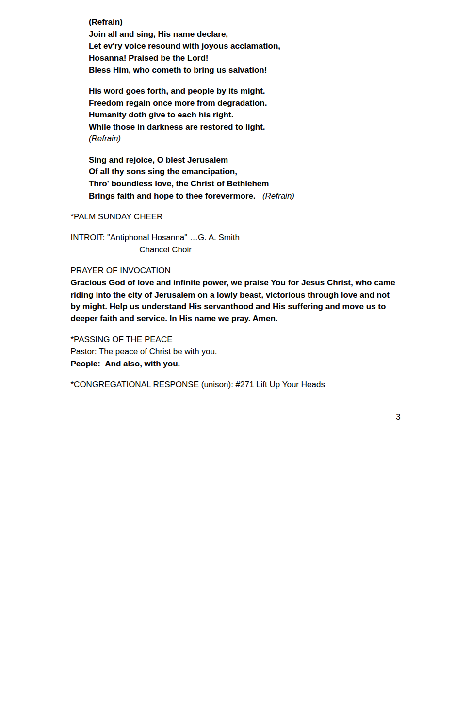(Refrain)
Join all and sing, His name declare,
Let ev'ry voice resound with joyous acclamation,
Hosanna! Praised be the Lord!
Bless Him, who cometh to bring us salvation!
His word goes forth, and people by its might.
Freedom regain once more from degradation.
Humanity doth give to each his right.
While those in darkness are restored to light.
(Refrain)
Sing and rejoice, O blest Jerusalem
Of all thy sons sing the emancipation,
Thro' boundless love, the Christ of Bethlehem
Brings faith and hope to thee forevermore. (Refrain)
*PALM SUNDAY CHEER
INTROIT: "Antiphonal Hosanna" …G. A. Smith
Chancel Choir
PRAYER OF INVOCATION
Gracious God of love and infinite power, we praise You for Jesus Christ, who came riding into the city of Jerusalem on a lowly beast, victorious through love and not by might. Help us understand His servanthood and His suffering and move us to deeper faith and service. In His name we pray. Amen.
*PASSING OF THE PEACE
Pastor: The peace of Christ be with you.
People: And also, with you.
*CONGREGATIONAL RESPONSE (unison): #271 Lift Up Your Heads
3